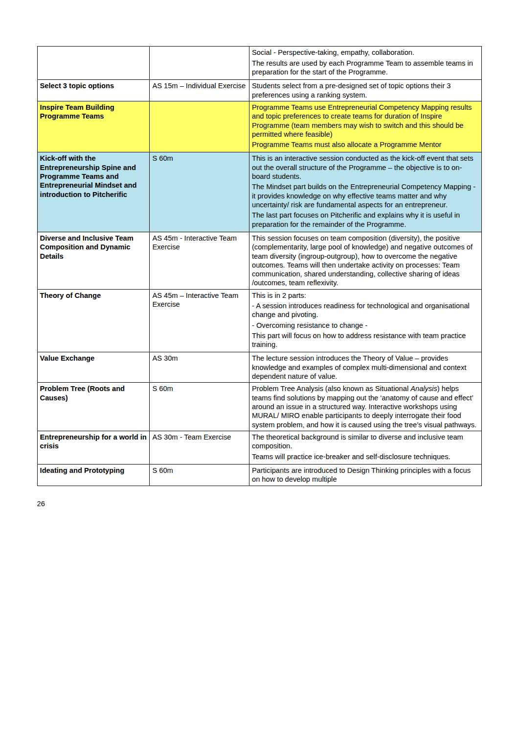| | | Social - Perspective-taking, empathy, collaboration. The results are used by each Programme Team to assemble teams in preparation for the start of the Programme. |
| Select 3 topic options | AS 15m – Individual Exercise | Students select from a pre-designed set of topic options their 3 preferences using a ranking system. |
| Inspire Team Building Programme Teams | | Programme Teams use Entrepreneurial Competency Mapping results and topic preferences to create teams for duration of Inspire Programme (team members may wish to switch and this should be permitted where feasible) Programme Teams must also allocate a Programme Mentor |
| Kick-off with the Entrepreneurship Spine and Programme Teams and Entrepreneurial Mindset and introduction to Pitcherific | S 60m | This is an interactive session conducted as the kick-off event that sets out the overall structure of the Programme – the objective is to on-board students. The Mindset part builds on the Entrepreneurial Competency Mapping - it provides knowledge on why effective teams matter and why uncertainty/ risk are fundamental aspects for an entrepreneur. The last part focuses on Pitcherific and explains why it is useful in preparation for the remainder of the Programme. |
| Diverse and Inclusive Team Composition and Dynamic Details | AS 45m - Interactive Team Exercise | This session focuses on team composition (diversity), the positive (complementarity, large pool of knowledge) and negative outcomes of team diversity (ingroup-outgroup), how to overcome the negative outcomes. Teams will then undertake activity on processes: Team communication, shared understanding, collective sharing of ideas /outcomes, team reflexivity. |
| Theory of Change | AS 45m – Interactive Team Exercise | This is in 2 parts: - A session introduces readiness for technological and organisational change and pivoting. - Overcoming resistance to change - This part will focus on how to address resistance with team practice training. |
| Value Exchange | AS 30m | The lecture session introduces the Theory of Value – provides knowledge and examples of complex multi-dimensional and context dependent nature of value. |
| Problem Tree (Roots and Causes) | S 60m | Problem Tree Analysis (also known as Situational Analysis ) helps teams find solutions by mapping out the ‘anatomy of cause and effect’ around an issue in a structured way. Interactive workshops using MURAL/ MIRO enable participants to deeply interrogate their food system problem, and how it is caused using the tree’s visual pathways. |
| Entrepreneurship for a world in crisis | AS 30m - Team Exercise | The theoretical background is similar to diverse and inclusive team composition. Teams will practice ice-breaker and self-disclosure techniques. |
| Ideating and Prototyping | S 60m | Participants are introduced to Design Thinking principles with a focus on how to develop multiple |
26